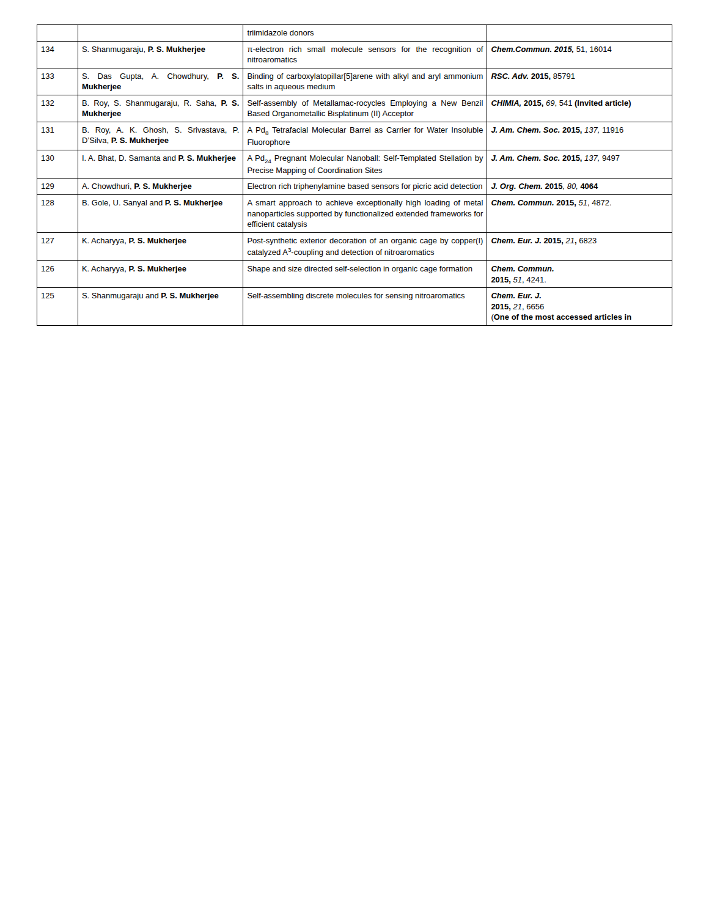| | | triimidazole donors | |
| 134 | S. Shanmugaraju, P. S. Mukherjee | π-electron rich small molecule sensors for the recognition of nitroaromatics | Chem.Commun. 2015, 51, 16014 |
| 133 | S. Das Gupta, A. Chowdhury, P. S. Mukherjee | Binding of carboxylatopillar[5]arene with alkyl and aryl ammonium salts in aqueous medium | RSC. Adv. 2015, 85791 |
| 132 | B. Roy, S. Shanmugaraju, R. Saha, P. S. Mukherjee | Self-assembly of Metallamac-rocycles Employing a New Benzil Based Organometallic Bisplatinum (II) Acceptor | CHIMIA, 2015, 69 , 541 (Invited article) |
| 131 | B. Roy, A. K. Ghosh, S. Srivastava, P. D’Silva, P. S. Mukherjee | A Pd 8 Tetrafacial Molecular Barrel as Carrier for Water Insoluble Fluorophore | J. Am. Chem. Soc. 2015, 137, 11916 |
| 130 | I. A. Bhat, D. Samanta and P. S. Mukherjee | A Pd 24 Pregnant Molecular Nanoball: Self-Templated Stellation by Precise Mapping of Coordination Sites | J. Am. Chem. Soc. 2015, 137, 9497 |
| 129 | A. Chowdhuri, P. S. Mukherjee | Electron rich triphenylamine based sensors for picric acid detection | J. Org. Chem. 2015 , 80, 4064 |
| 128 | B. Gole, U. Sanyal and P. S. Mukherjee | A smart approach to achieve exceptionally high loading of metal nanoparticles supported by functionalized extended frameworks for efficient catalysis | Chem. Commun. 2015, 51 , 4872. |
| 127 | K. Acharyya, P. S. Mukherjee | Post-synthetic exterior decoration of an organic cage by copper(I) catalyzed A 3 -coupling and detection of nitroaromatics | Chem. Eur. J. 2015, 21 , 6823 |
| 126 | K. Acharyya, P. S. Mukherjee | Shape and size directed self-selection in organic cage formation | Chem. Commun. 2015, 51 , 4241. |
| 125 | S. Shanmugaraju and P. S. Mukherjee | Self-assembling discrete molecules for sensing nitroaromatics | Chem. Eur. J. 2015, 21 , 6656 ( One of the most accessed articles in |